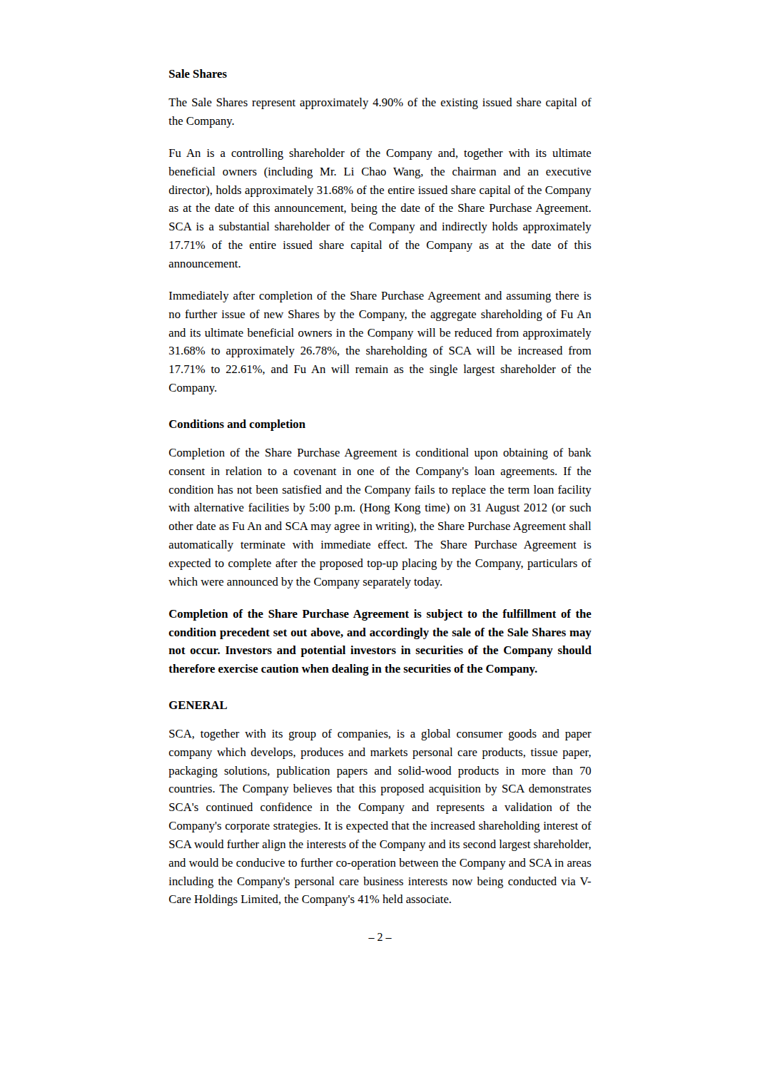Sale Shares
The Sale Shares represent approximately 4.90% of the existing issued share capital of the Company.
Fu An is a controlling shareholder of the Company and, together with its ultimate beneficial owners (including Mr. Li Chao Wang, the chairman and an executive director), holds approximately 31.68% of the entire issued share capital of the Company as at the date of this announcement, being the date of the Share Purchase Agreement. SCA is a substantial shareholder of the Company and indirectly holds approximately 17.71% of the entire issued share capital of the Company as at the date of this announcement.
Immediately after completion of the Share Purchase Agreement and assuming there is no further issue of new Shares by the Company, the aggregate shareholding of Fu An and its ultimate beneficial owners in the Company will be reduced from approximately 31.68% to approximately 26.78%, the shareholding of SCA will be increased from 17.71% to 22.61%, and Fu An will remain as the single largest shareholder of the Company.
Conditions and completion
Completion of the Share Purchase Agreement is conditional upon obtaining of bank consent in relation to a covenant in one of the Company's loan agreements. If the condition has not been satisfied and the Company fails to replace the term loan facility with alternative facilities by 5:00 p.m. (Hong Kong time) on 31 August 2012 (or such other date as Fu An and SCA may agree in writing), the Share Purchase Agreement shall automatically terminate with immediate effect. The Share Purchase Agreement is expected to complete after the proposed top-up placing by the Company, particulars of which were announced by the Company separately today.
Completion of the Share Purchase Agreement is subject to the fulfillment of the condition precedent set out above, and accordingly the sale of the Sale Shares may not occur. Investors and potential investors in securities of the Company should therefore exercise caution when dealing in the securities of the Company.
GENERAL
SCA, together with its group of companies, is a global consumer goods and paper company which develops, produces and markets personal care products, tissue paper, packaging solutions, publication papers and solid-wood products in more than 70 countries. The Company believes that this proposed acquisition by SCA demonstrates SCA's continued confidence in the Company and represents a validation of the Company's corporate strategies. It is expected that the increased shareholding interest of SCA would further align the interests of the Company and its second largest shareholder, and would be conducive to further co-operation between the Company and SCA in areas including the Company's personal care business interests now being conducted via V-Care Holdings Limited, the Company's 41% held associate.
– 2 –